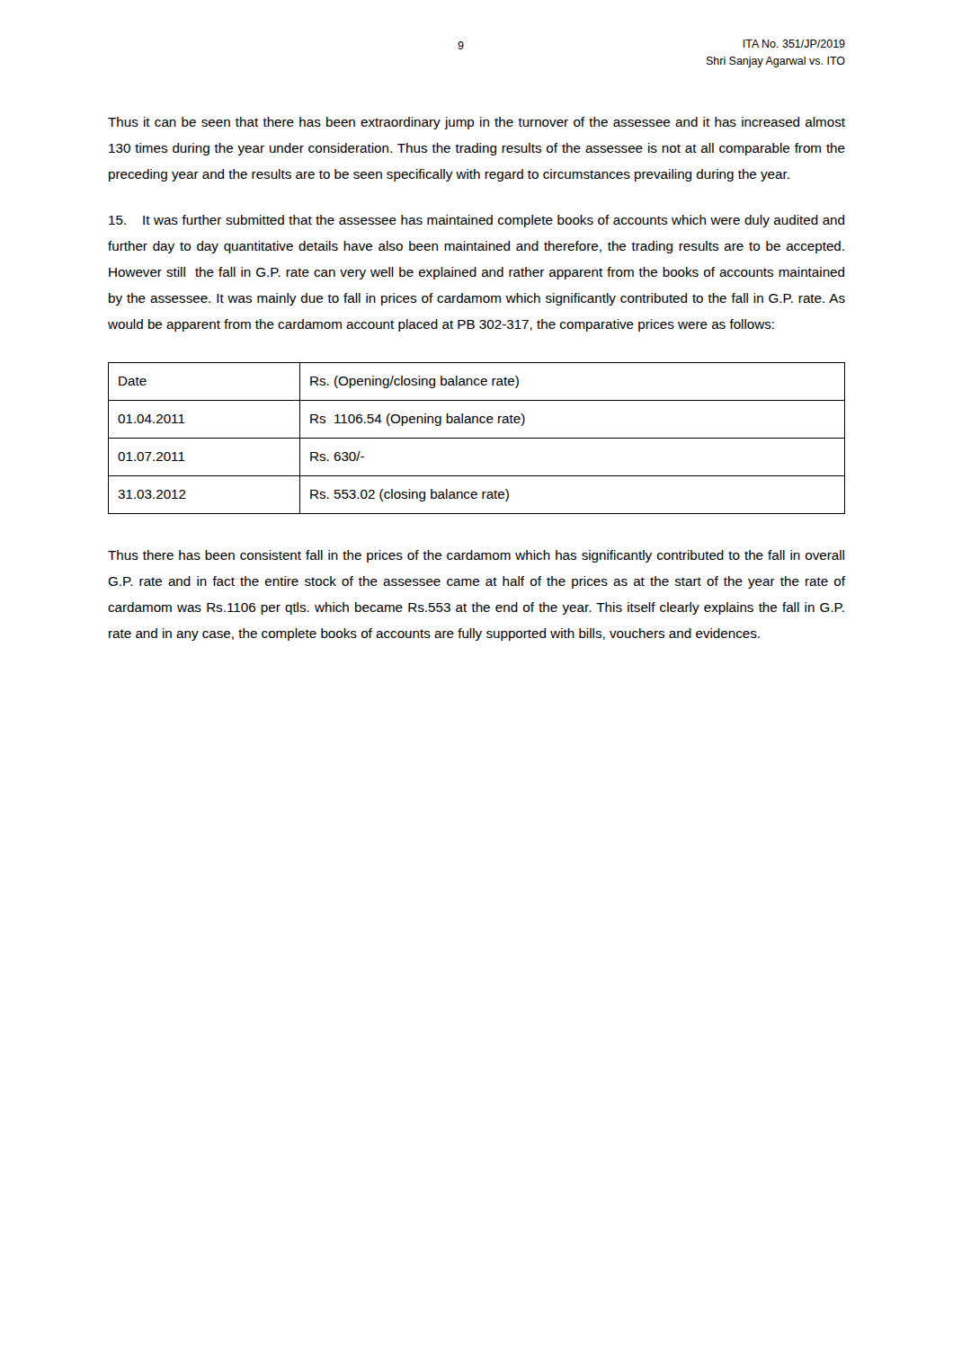9
ITA No. 351/JP/2019
Shri Sanjay Agarwal vs. ITO
Thus it can be seen that there has been extraordinary jump in the turnover of the assessee and it has increased almost 130 times during the year under consideration. Thus the trading results of the assessee is not at all comparable from the preceding year and the results are to be seen specifically with regard to circumstances prevailing during the year.
15. It was further submitted that the assessee has maintained complete books of accounts which were duly audited and further day to day quantitative details have also been maintained and therefore, the trading results are to be accepted. However still the fall in G.P. rate can very well be explained and rather apparent from the books of accounts maintained by the assessee. It was mainly due to fall in prices of cardamom which significantly contributed to the fall in G.P. rate. As would be apparent from the cardamom account placed at PB 302-317, the comparative prices were as follows:
| Date | Rs. (Opening/closing balance rate) |
| 01.04.2011 | Rs 1106.54 (Opening balance rate) |
| 01.07.2011 | Rs. 630/- |
| 31.03.2012 | Rs. 553.02 (closing balance rate) |
Thus there has been consistent fall in the prices of the cardamom which has significantly contributed to the fall in overall G.P. rate and in fact the entire stock of the assessee came at half of the prices as at the start of the year the rate of cardamom was Rs.1106 per qtls. which became Rs.553 at the end of the year. This itself clearly explains the fall in G.P. rate and in any case, the complete books of accounts are fully supported with bills, vouchers and evidences.